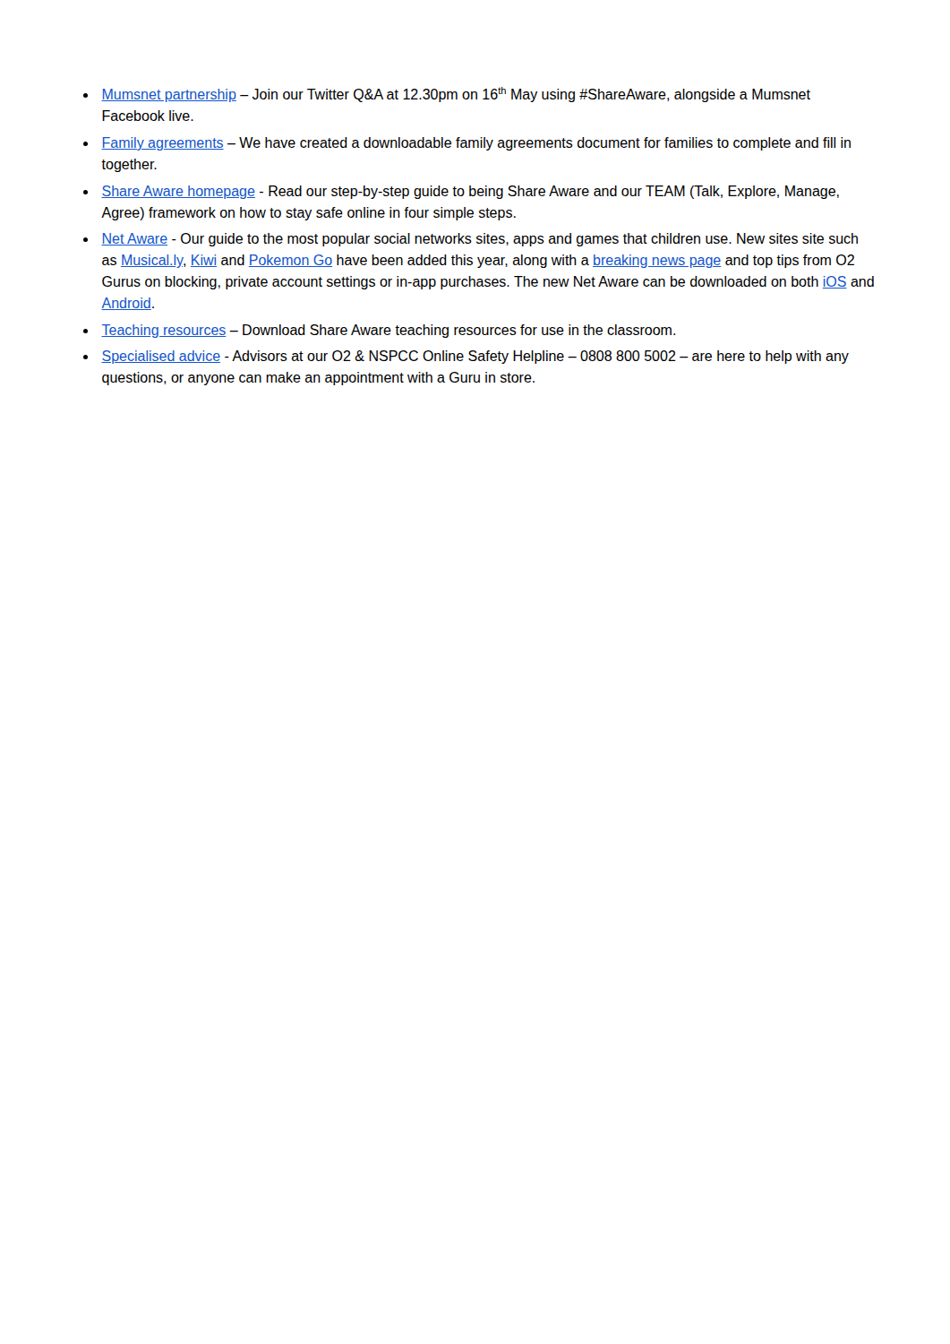Mumsnet partnership – Join our Twitter Q&A at 12.30pm on 16th May using #ShareAware, alongside a Mumsnet Facebook live.
Family agreements – We have created a downloadable family agreements document for families to complete and fill in together.
Share Aware homepage - Read our step-by-step guide to being Share Aware and our TEAM (Talk, Explore, Manage, Agree) framework on how to stay safe online in four simple steps.
Net Aware - Our guide to the most popular social networks sites, apps and games that children use. New sites site such as Musical.ly, Kiwi and Pokemon Go have been added this year, along with a breaking news page and top tips from O2 Gurus on blocking, private account settings or in-app purchases. The new Net Aware can be downloaded on both iOS and Android.
Teaching resources – Download Share Aware teaching resources for use in the classroom.
Specialised advice - Advisors at our O2 & NSPCC Online Safety Helpline – 0808 800 5002 – are here to help with any questions, or anyone can make an appointment with a Guru in store.